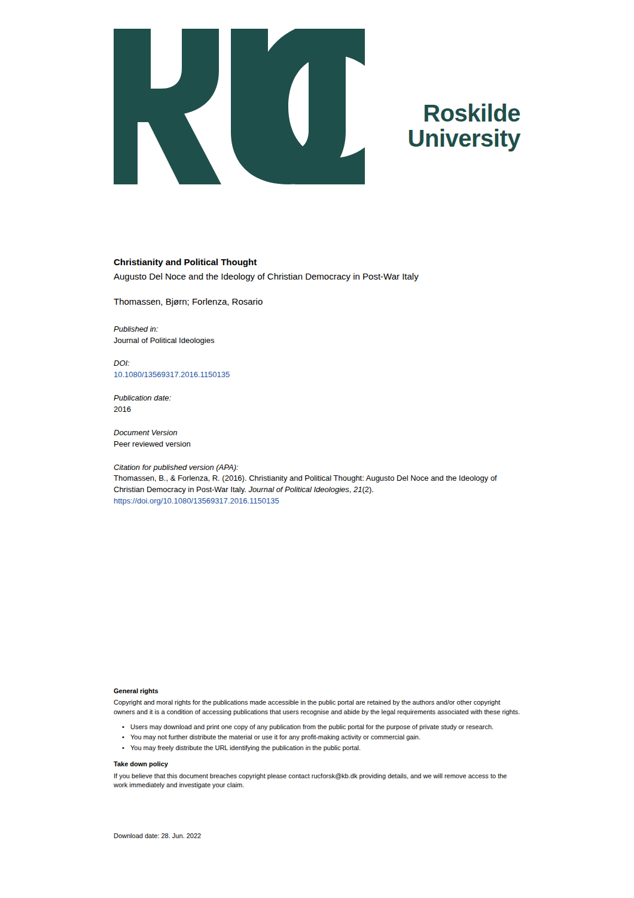Roskilde
University
Christianity and Political Thought
Augusto Del Noce and the Ideology of Christian Democracy in Post-War Italy
Thomassen, Bjørn; Forlenza, Rosario
Published in: Journal of Political Ideologies
DOI: 10.1080/13569317.2016.1150135
Publication date: 2016
Document Version Peer reviewed version
Citation for published version (APA): Thomassen, B., & Forlenza, R. (2016). Christianity and Political Thought: Augusto Del Noce and the Ideology of Christian Democracy in Post-War Italy. Journal of Political Ideologies, 21(2). https://doi.org/10.1080/13569317.2016.1150135
General rights
Copyright and moral rights for the publications made accessible in the public portal are retained by the authors and/or other copyright owners and it is a condition of accessing publications that users recognise and abide by the legal requirements associated with these rights.
Users may download and print one copy of any publication from the public portal for the purpose of private study or research.
You may not further distribute the material or use it for any profit-making activity or commercial gain.
You may freely distribute the URL identifying the publication in the public portal.
Take down policy
If you believe that this document breaches copyright please contact rucforsk@kb.dk providing details, and we will remove access to the work immediately and investigate your claim.
Download date: 28. Jun. 2022